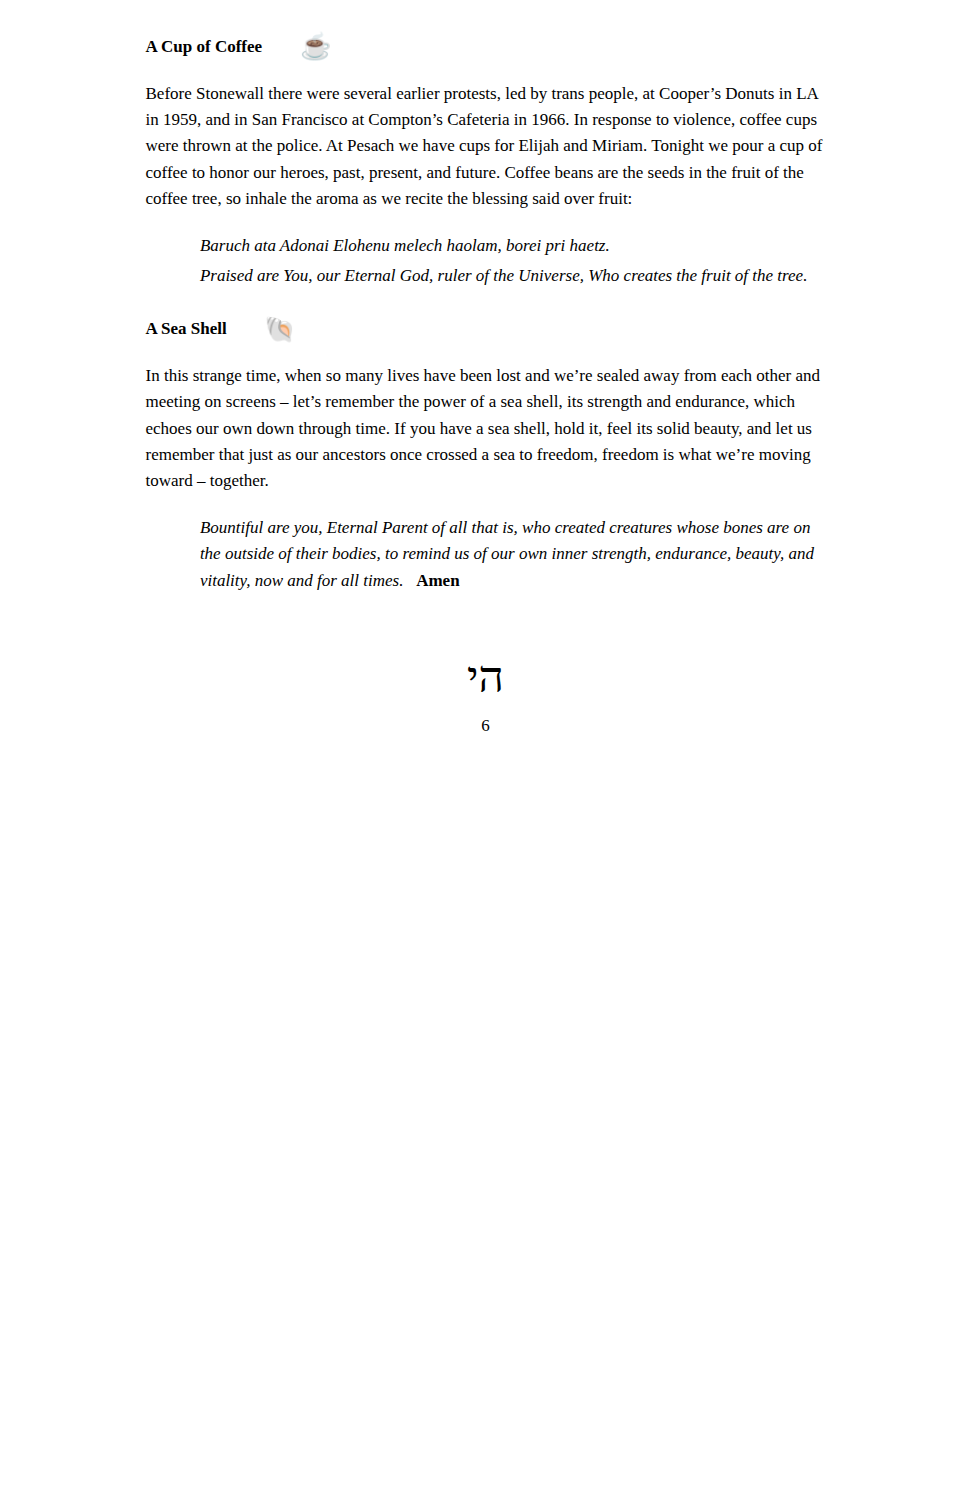A Cup of Coffee ☕
Before Stonewall there were several earlier protests, led by trans people, at Cooper’s Donuts in LA in 1959, and in San Francisco at Compton’s Cafeteria in 1966. In response to violence, coffee cups were thrown at the police. At Pesach we have cups for Elijah and Miriam. Tonight we pour a cup of coffee to honor our heroes, past, present, and future. Coffee beans are the seeds in the fruit of the coffee tree, so inhale the aroma as we recite the blessing said over fruit:
Baruch ata Adonai Elohenu melech haolam, borei pri haetz.
Praised are You, our Eternal God, ruler of the Universe, Who creates the fruit of the tree.
A Sea Shell 🐚
In this strange time, when so many lives have been lost and we’re sealed away from each other and meeting on screens – let’s remember the power of a sea shell, its strength and endurance, which echoes our own down through time. If you have a sea shell, hold it, feel its solid beauty, and let us remember that just as our ancestors once crossed a sea to freedom, freedom is what we’re moving toward – together.
Bountiful are you, Eternal Parent of all that is, who created creatures whose bones are on the outside of their bodies, to remind us of our own inner strength, endurance, beauty, and vitality, now and for all times. Amen
הי
6